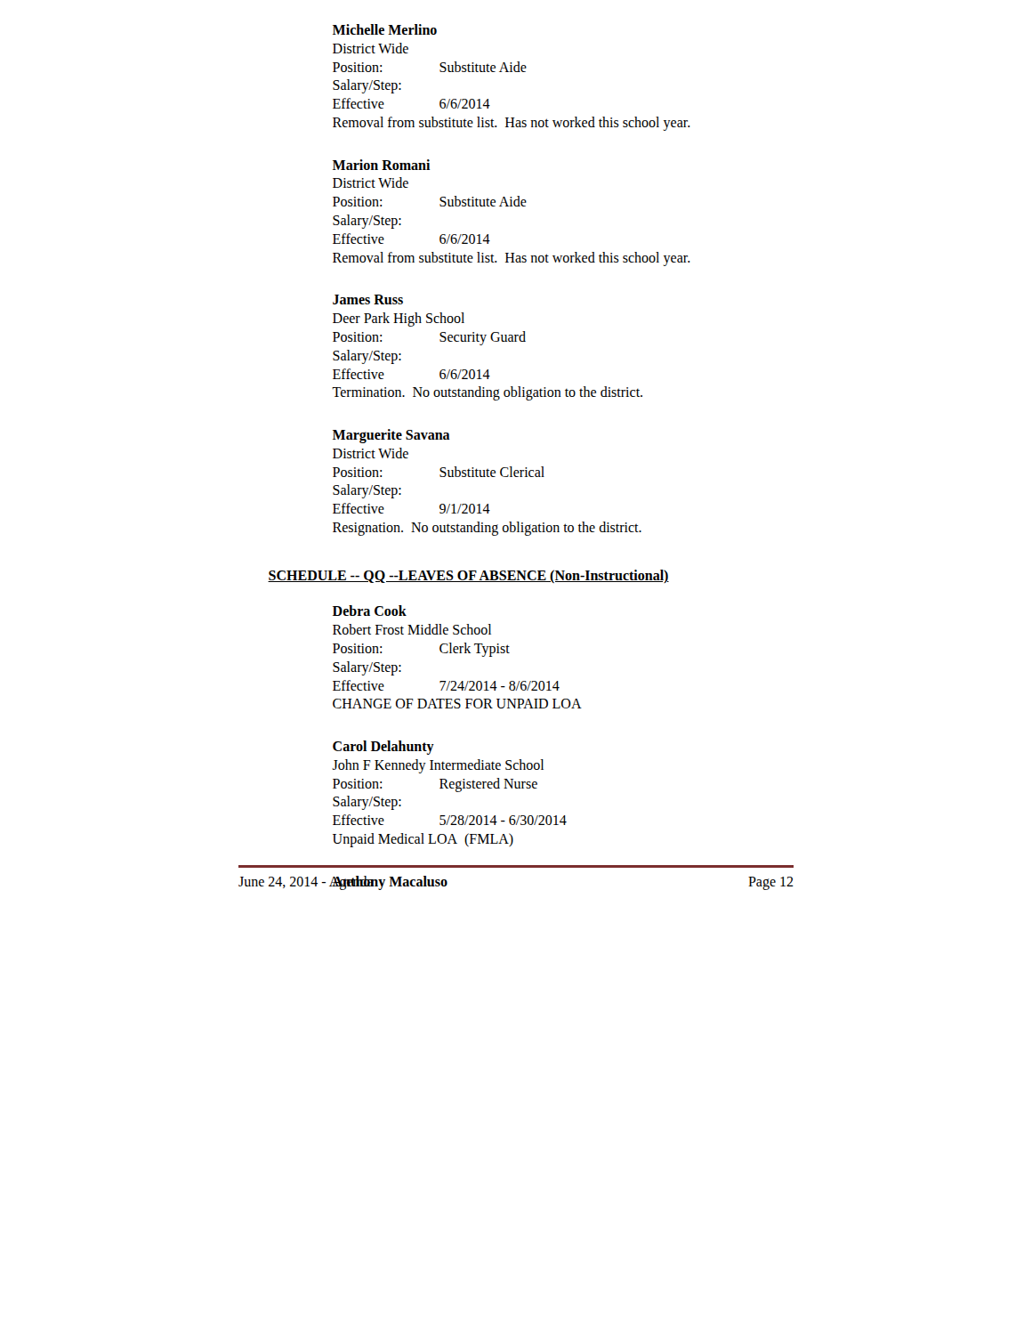Michelle Merlino
District Wide
Position: Substitute Aide
Salary/Step:
Effective6/6/2014
Removal from substitute list. Has not worked this school year.
Marion Romani
District Wide
Position: Substitute Aide
Salary/Step:
Effective6/6/2014
Removal from substitute list. Has not worked this school year.
James Russ
Deer Park High School
Position: Security Guard
Salary/Step:
Effective6/6/2014
Termination. No outstanding obligation to the district.
Marguerite Savana
District Wide
Position: Substitute Clerical
Salary/Step:
Effective9/1/2014
Resignation. No outstanding obligation to the district.
SCHEDULE -- QQ --LEAVES OF ABSENCE (Non-Instructional)
Debra Cook
Robert Frost Middle School
Position: Clerk Typist
Salary/Step:
Effective7/24/2014 - 8/6/2014
CHANGE OF DATES FOR UNPAID LOA
Carol Delahunty
John F Kennedy Intermediate School
Position: Registered Nurse
Salary/Step:
Effective5/28/2014 - 6/30/2014
Unpaid Medical LOA (FMLA)
Anthony Macaluso
June 24, 2014 - Agenda Page 12